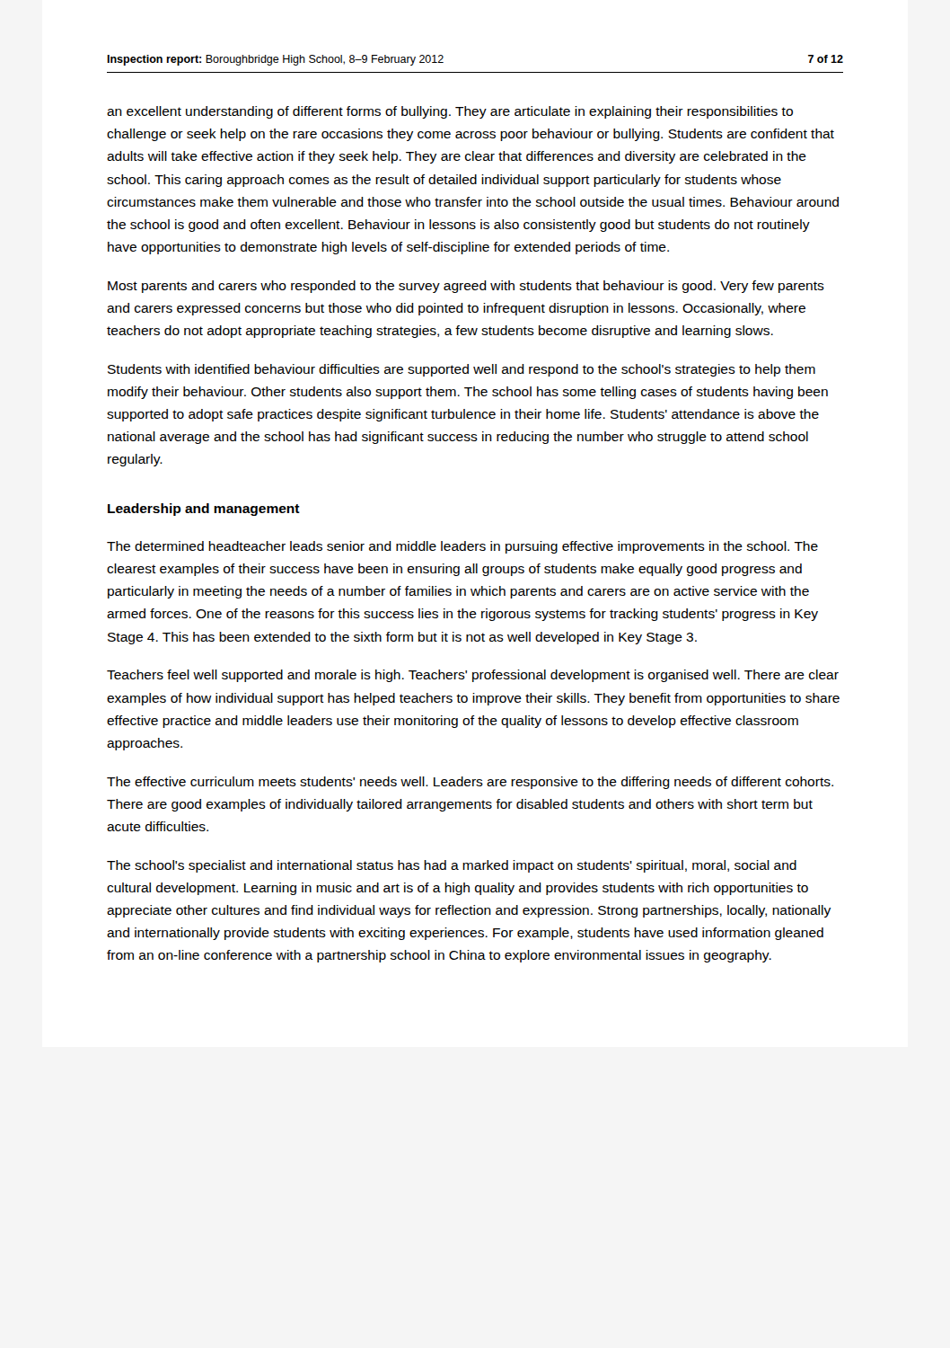Inspection report: Boroughbridge High School, 8–9 February 2012
7 of 12
an excellent understanding of different forms of bullying. They are articulate in explaining their responsibilities to challenge or seek help on the rare occasions they come across poor behaviour or bullying. Students are confident that adults will take effective action if they seek help. They are clear that differences and diversity are celebrated in the school. This caring approach comes as the result of detailed individual support particularly for students whose circumstances make them vulnerable and those who transfer into the school outside the usual times. Behaviour around the school is good and often excellent. Behaviour in lessons is also consistently good but students do not routinely have opportunities to demonstrate high levels of self-discipline for extended periods of time.
Most parents and carers who responded to the survey agreed with students that behaviour is good. Very few parents and carers expressed concerns but those who did pointed to infrequent disruption in lessons. Occasionally, where teachers do not adopt appropriate teaching strategies, a few students become disruptive and learning slows.
Students with identified behaviour difficulties are supported well and respond to the school's strategies to help them modify their behaviour. Other students also support them. The school has some telling cases of students having been supported to adopt safe practices despite significant turbulence in their home life. Students' attendance is above the national average and the school has had significant success in reducing the number who struggle to attend school regularly.
Leadership and management
The determined headteacher leads senior and middle leaders in pursuing effective improvements in the school. The clearest examples of their success have been in ensuring all groups of students make equally good progress and particularly in meeting the needs of a number of families in which parents and carers are on active service with the armed forces. One of the reasons for this success lies in the rigorous systems for tracking students' progress in Key Stage 4. This has been extended to the sixth form but it is not as well developed in Key Stage 3.
Teachers feel well supported and morale is high. Teachers' professional development is organised well. There are clear examples of how individual support has helped teachers to improve their skills. They benefit from opportunities to share effective practice and middle leaders use their monitoring of the quality of lessons to develop effective classroom approaches.
The effective curriculum meets students' needs well. Leaders are responsive to the differing needs of different cohorts. There are good examples of individually tailored arrangements for disabled students and others with short term but acute difficulties.
The school's specialist and international status has had a marked impact on students' spiritual, moral, social and cultural development. Learning in music and art is of a high quality and provides students with rich opportunities to appreciate other cultures and find individual ways for reflection and expression. Strong partnerships, locally, nationally and internationally provide students with exciting experiences. For example, students have used information gleaned from an on-line conference with a partnership school in China to explore environmental issues in geography.